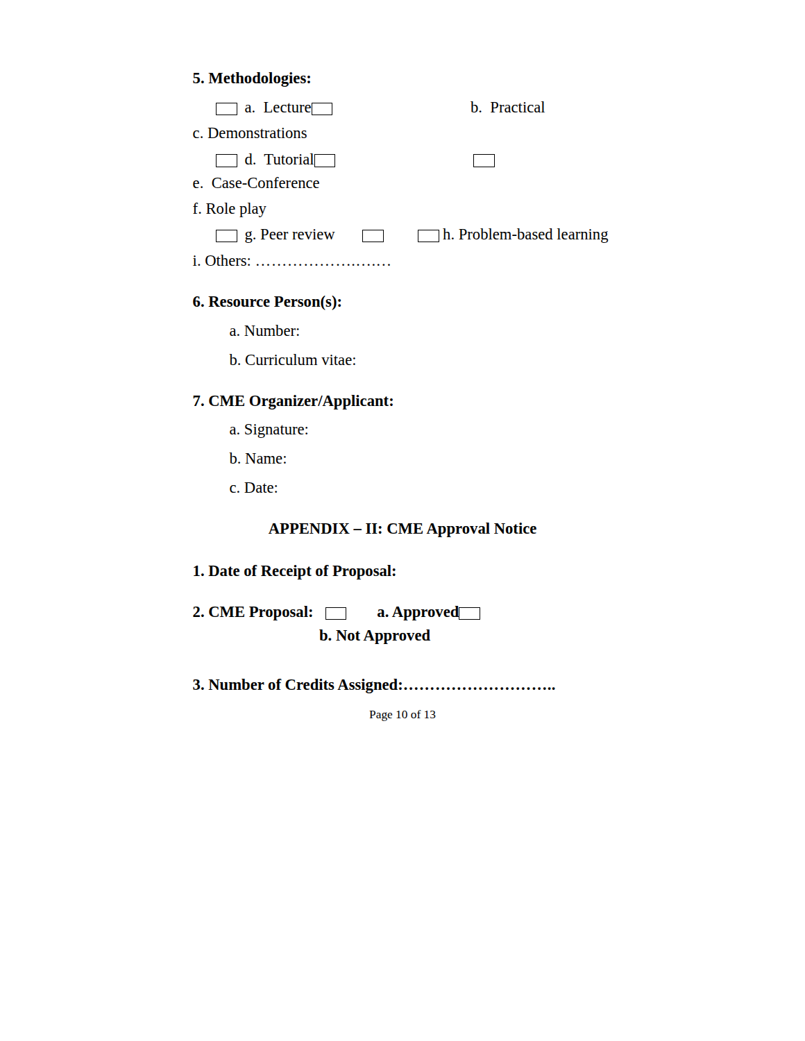5. Methodologies:
a. Lecture b. Practical
c. Demonstrations
d. Tutorial e. Case-Conference
f. Role play
g. Peer review h. Problem-based learning
i. Others: ……………….….…
6. Resource Person(s):
a. Number:
b. Curriculum vitae:
7. CME Organizer/Applicant:
a. Signature:
b. Name:
c. Date:
APPENDIX – II: CME Approval Notice
1. Date of Receipt of Proposal:
2. CME Proposal: a. Approved b. Not Approved
3. Number of Credits Assigned:………………………..
Page 10 of 13